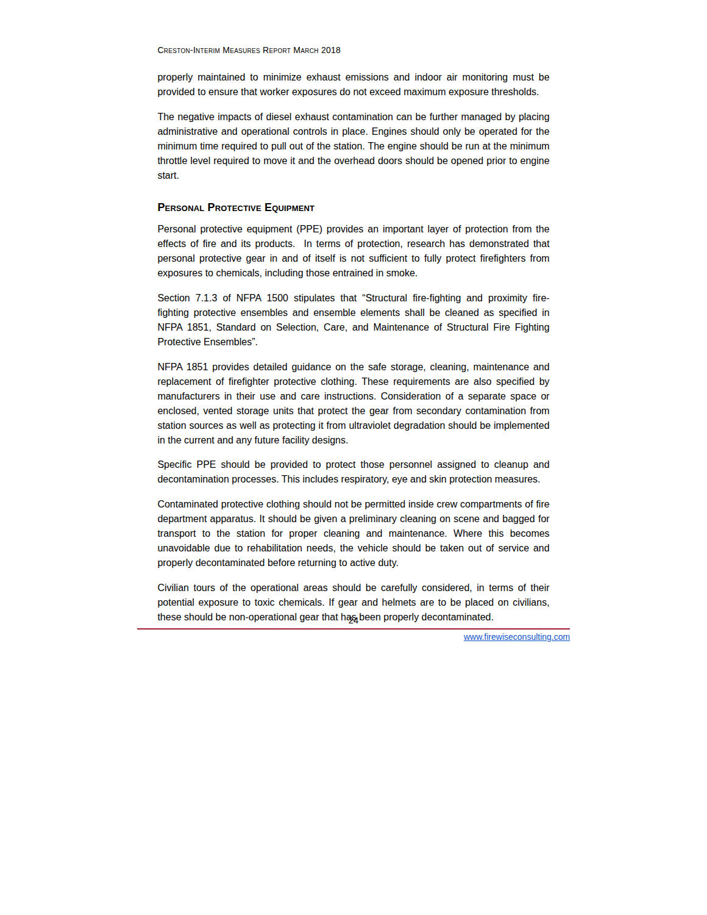Creston-Interim Measures Report March 2018
properly maintained to minimize exhaust emissions and indoor air monitoring must be provided to ensure that worker exposures do not exceed maximum exposure thresholds.
The negative impacts of diesel exhaust contamination can be further managed by placing administrative and operational controls in place. Engines should only be operated for the minimum time required to pull out of the station. The engine should be run at the minimum throttle level required to move it and the overhead doors should be opened prior to engine start.
Personal Protective Equipment
Personal protective equipment (PPE) provides an important layer of protection from the effects of fire and its products. In terms of protection, research has demonstrated that personal protective gear in and of itself is not sufficient to fully protect firefighters from exposures to chemicals, including those entrained in smoke.
Section 7.1.3 of NFPA 1500 stipulates that “Structural fire-fighting and proximity fire-fighting protective ensembles and ensemble elements shall be cleaned as specified in NFPA 1851, Standard on Selection, Care, and Maintenance of Structural Fire Fighting Protective Ensembles”.
NFPA 1851 provides detailed guidance on the safe storage, cleaning, maintenance and replacement of firefighter protective clothing. These requirements are also specified by manufacturers in their use and care instructions. Consideration of a separate space or enclosed, vented storage units that protect the gear from secondary contamination from station sources as well as protecting it from ultraviolet degradation should be implemented in the current and any future facility designs.
Specific PPE should be provided to protect those personnel assigned to cleanup and decontamination processes. This includes respiratory, eye and skin protection measures.
Contaminated protective clothing should not be permitted inside crew compartments of fire department apparatus. It should be given a preliminary cleaning on scene and bagged for transport to the station for proper cleaning and maintenance. Where this becomes unavoidable due to rehabilitation needs, the vehicle should be taken out of service and properly decontaminated before returning to active duty.
Civilian tours of the operational areas should be carefully considered, in terms of their potential exposure to toxic chemicals. If gear and helmets are to be placed on civilians, these should be non-operational gear that has been properly decontaminated.
24
www.firewiseconsulting.com